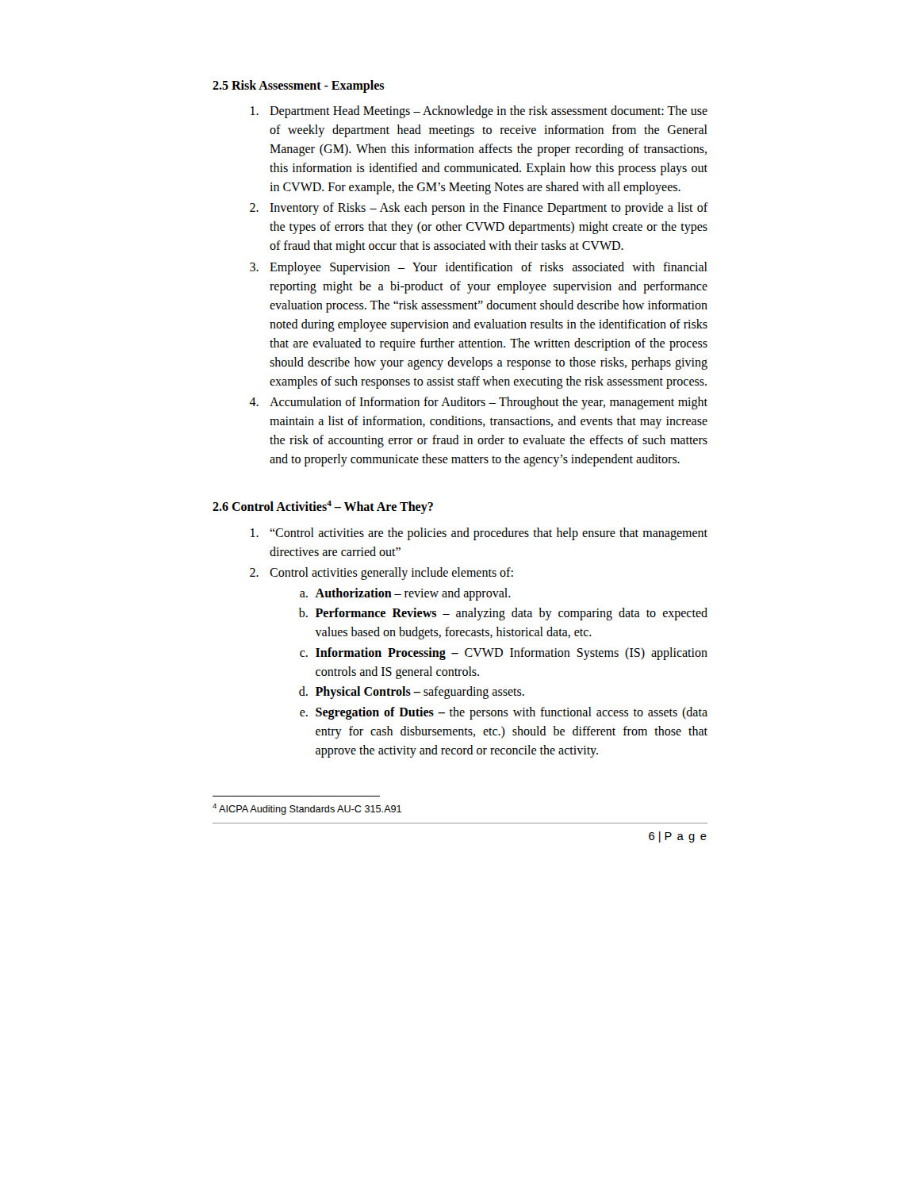2.5 Risk Assessment - Examples
Department Head Meetings – Acknowledge in the risk assessment document: The use of weekly department head meetings to receive information from the General Manager (GM). When this information affects the proper recording of transactions, this information is identified and communicated. Explain how this process plays out in CVWD. For example, the GM’s Meeting Notes are shared with all employees.
Inventory of Risks – Ask each person in the Finance Department to provide a list of the types of errors that they (or other CVWD departments) might create or the types of fraud that might occur that is associated with their tasks at CVWD.
Employee Supervision – Your identification of risks associated with financial reporting might be a bi-product of your employee supervision and performance evaluation process. The “risk assessment” document should describe how information noted during employee supervision and evaluation results in the identification of risks that are evaluated to require further attention. The written description of the process should describe how your agency develops a response to those risks, perhaps giving examples of such responses to assist staff when executing the risk assessment process.
Accumulation of Information for Auditors – Throughout the year, management might maintain a list of information, conditions, transactions, and events that may increase the risk of accounting error or fraud in order to evaluate the effects of such matters and to properly communicate these matters to the agency’s independent auditors.
2.6 Control Activities4 – What Are They?
“Control activities are the policies and procedures that help ensure that management directives are carried out”
Control activities generally include elements of:
Authorization – review and approval.
Performance Reviews – analyzing data by comparing data to expected values based on budgets, forecasts, historical data, etc.
Information Processing – CVWD Information Systems (IS) application controls and IS general controls.
Physical Controls – safeguarding assets.
Segregation of Duties – the persons with functional access to assets (data entry for cash disbursements, etc.) should be different from those that approve the activity and record or reconcile the activity.
4 AICPA Auditing Standards AU-C 315.A91
6 | P a g e